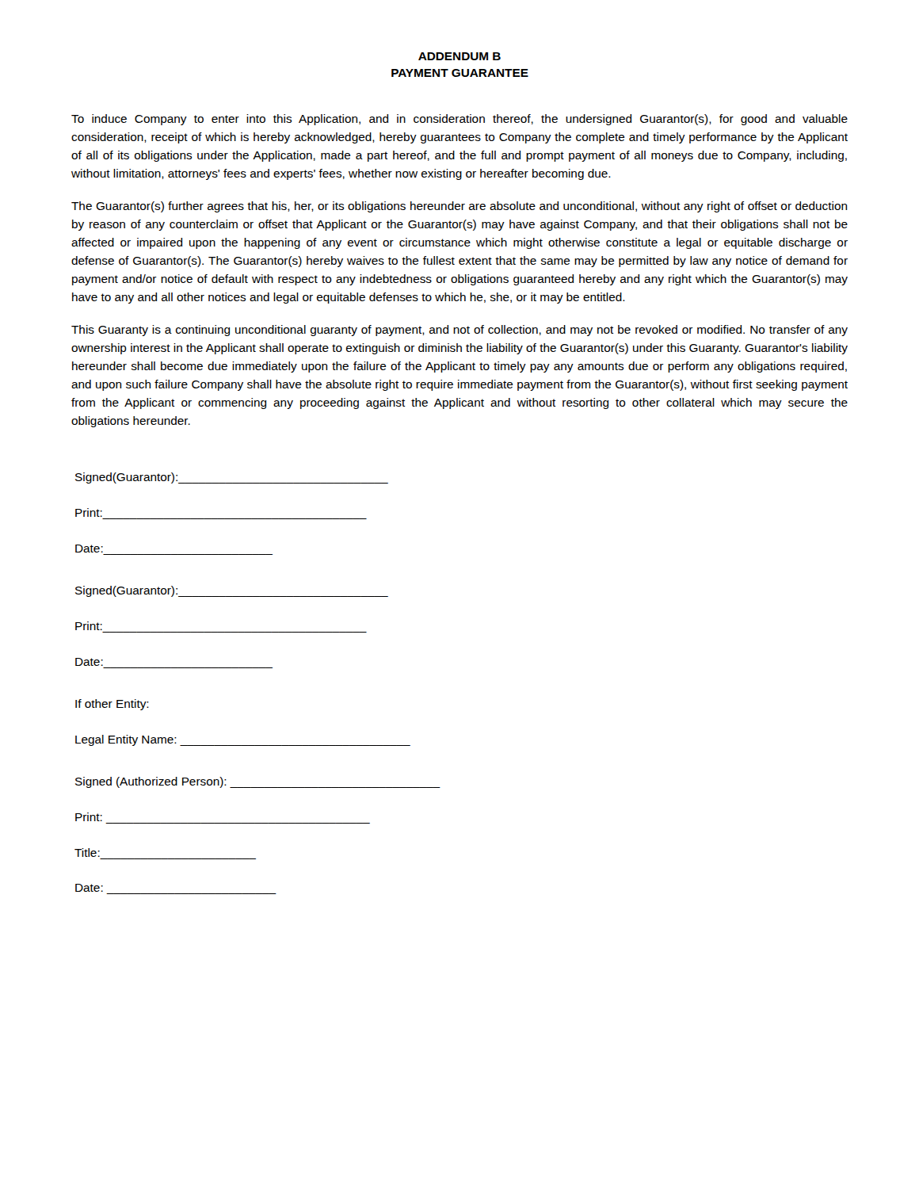ADDENDUM B
PAYMENT GUARANTEE
To induce Company to enter into this Application, and in consideration thereof, the undersigned Guarantor(s), for good and valuable consideration, receipt of which is hereby acknowledged, hereby guarantees to Company the complete and timely performance by the Applicant of all of its obligations under the Application, made a part hereof, and the full and prompt payment of all moneys due to Company, including, without limitation, attorneys' fees and experts' fees, whether now existing or hereafter becoming due.
The Guarantor(s) further agrees that his, her, or its obligations hereunder are absolute and unconditional, without any right of offset or deduction by reason of any counterclaim or offset that Applicant or the Guarantor(s) may have against Company, and that their obligations shall not be affected or impaired upon the happening of any event or circumstance which might otherwise constitute a legal or equitable discharge or defense of Guarantor(s). The Guarantor(s) hereby waives to the fullest extent that the same may be permitted by law any notice of demand for payment and/or notice of default with respect to any indebtedness or obligations guaranteed hereby and any right which the Guarantor(s) may have to any and all other notices and legal or equitable defenses to which he, she, or it may be entitled.
This Guaranty is a continuing unconditional guaranty of payment, and not of collection, and may not be revoked or modified. No transfer of any ownership interest in the Applicant shall operate to extinguish or diminish the liability of the Guarantor(s) under this Guaranty. Guarantor's liability hereunder shall become due immediately upon the failure of the Applicant to timely pay any amounts due or perform any obligations required, and upon such failure Company shall have the absolute right to require immediate payment from the Guarantor(s), without first seeking payment from the Applicant or commencing any proceeding against the Applicant and without resorting to other collateral which may secure the obligations hereunder.
Signed(Guarantor):_______________________________
Print:_______________________________________
Date:_________________________
Signed(Guarantor):_______________________________
Print:_______________________________________
Date:_________________________
If other Entity:
Legal Entity Name: __________________________________
Signed (Authorized Person): _______________________________
Print: _______________________________________
Title:_______________________
Date: _________________________